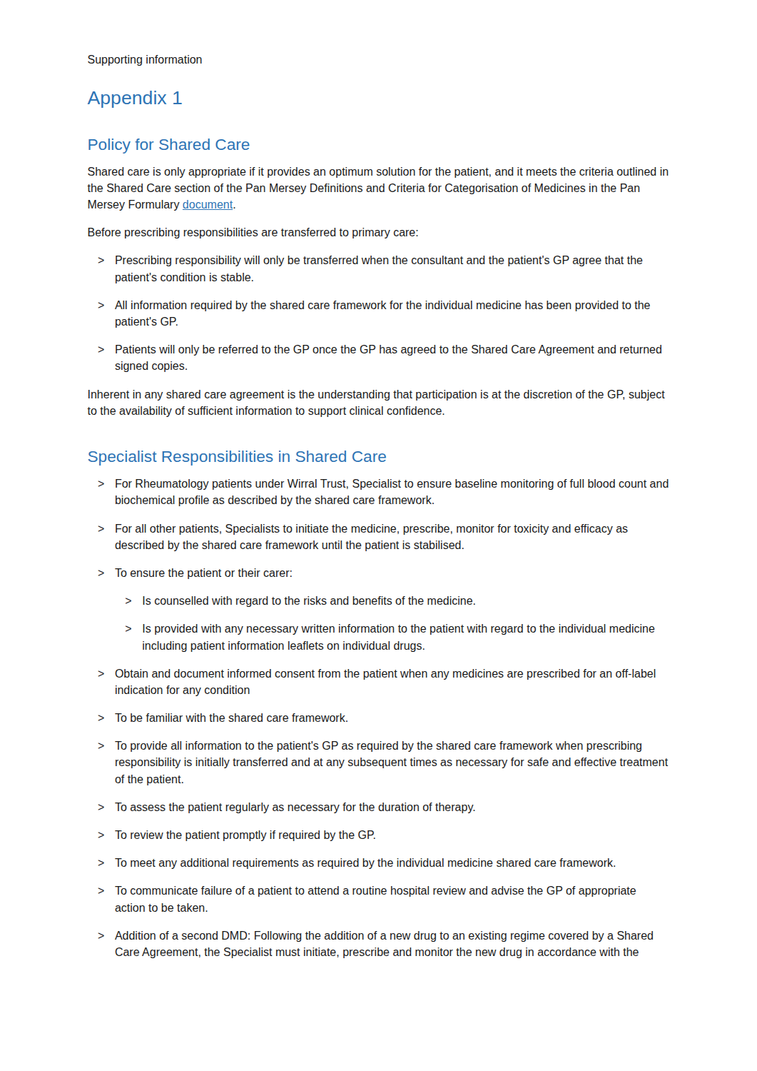Supporting information
Appendix 1
Policy for Shared Care
Shared care is only appropriate if it provides an optimum solution for the patient, and it meets the criteria outlined in the Shared Care section of the Pan Mersey Definitions and Criteria for Categorisation of Medicines in the Pan Mersey Formulary document.
Before prescribing responsibilities are transferred to primary care:
Prescribing responsibility will only be transferred when the consultant and the patient's GP agree that the patient's condition is stable.
All information required by the shared care framework for the individual medicine has been provided to the patient's GP.
Patients will only be referred to the GP once the GP has agreed to the Shared Care Agreement and returned signed copies.
Inherent in any shared care agreement is the understanding that participation is at the discretion of the GP, subject to the availability of sufficient information to support clinical confidence.
Specialist Responsibilities in Shared Care
For Rheumatology patients under Wirral Trust, Specialist to ensure baseline monitoring of full blood count and biochemical profile as described by the shared care framework.
For all other patients, Specialists to initiate the medicine, prescribe, monitor for toxicity and efficacy as described by the shared care framework until the patient is stabilised.
To ensure the patient or their carer:
Is counselled with regard to the risks and benefits of the medicine.
Is provided with any necessary written information to the patient with regard to the individual medicine including patient information leaflets on individual drugs.
Obtain and document informed consent from the patient when any medicines are prescribed for an off-label indication for any condition
To be familiar with the shared care framework.
To provide all information to the patient's GP as required by the shared care framework when prescribing responsibility is initially transferred and at any subsequent times as necessary for safe and effective treatment of the patient.
To assess the patient regularly as necessary for the duration of therapy.
To review the patient promptly if required by the GP.
To meet any additional requirements as required by the individual medicine shared care framework.
To communicate failure of a patient to attend a routine hospital review and advise the GP of appropriate action to be taken.
Addition of a second DMD: Following the addition of a new drug to an existing regime covered by a Shared Care Agreement, the Specialist must initiate, prescribe and monitor the new drug in accordance with the